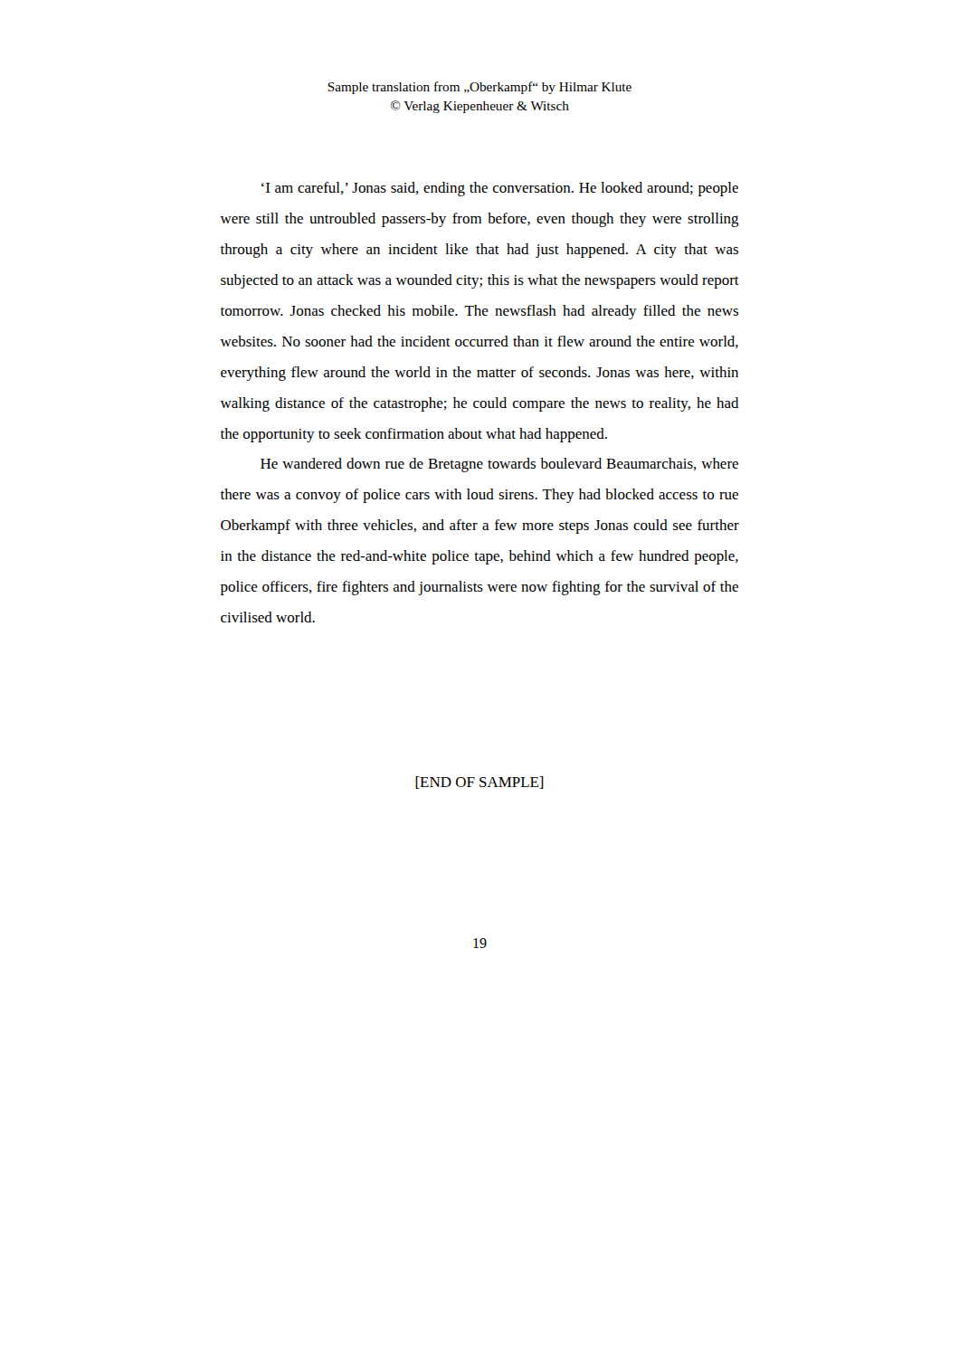Sample translation from „Oberkampf“ by Hilmar Klute © Verlag Kiepenheuer & Witsch
‘I am careful,’ Jonas said, ending the conversation. He looked around; people were still the untroubled passers-by from before, even though they were strolling through a city where an incident like that had just happened. A city that was subjected to an attack was a wounded city; this is what the newspapers would report tomorrow. Jonas checked his mobile. The newsflash had already filled the news websites. No sooner had the incident occurred than it flew around the entire world, everything flew around the world in the matter of seconds. Jonas was here, within walking distance of the catastrophe; he could compare the news to reality, he had the opportunity to seek confirmation about what had happened.
He wandered down rue de Bretagne towards boulevard Beaumarchais, where there was a convoy of police cars with loud sirens. They had blocked access to rue Oberkampf with three vehicles, and after a few more steps Jonas could see further in the distance the red-and-white police tape, behind which a few hundred people, police officers, fire fighters and journalists were now fighting for the survival of the civilised world.
[END OF SAMPLE]
19